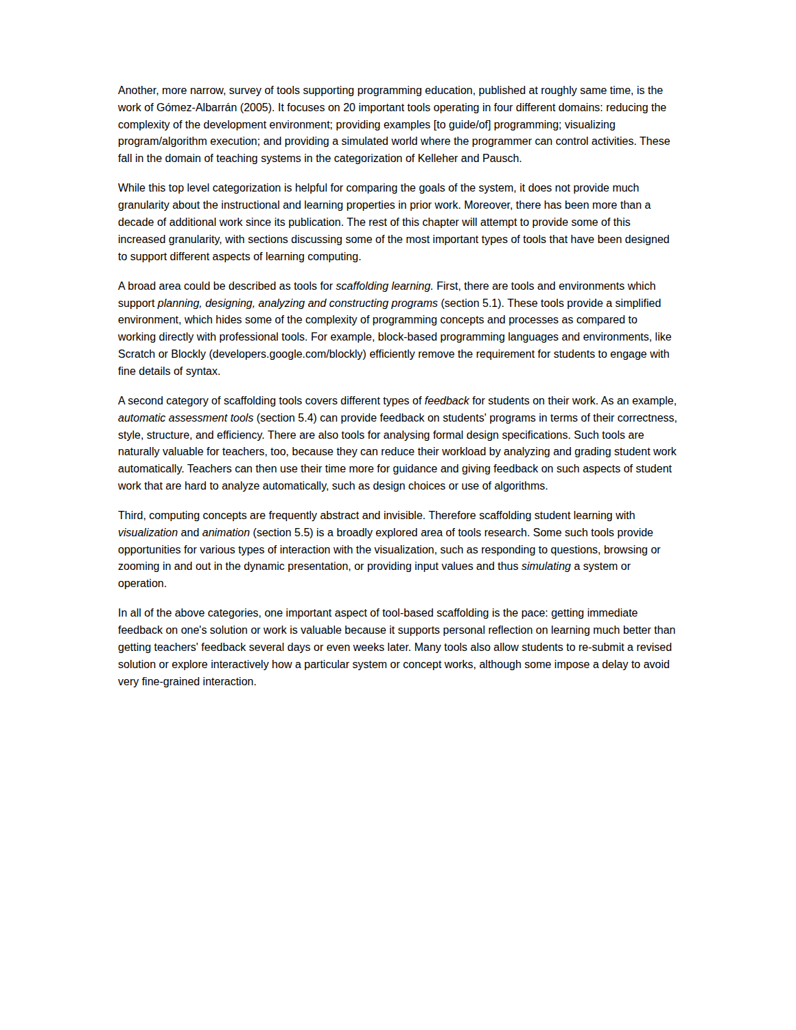Another, more narrow, survey of tools supporting programming education, published at roughly same time, is the work of Gómez-Albarrán (2005). It focuses on 20 important tools operating in four different domains: reducing the complexity of the development environment; providing examples [to guide/of] programming; visualizing program/algorithm execution; and providing a simulated world where the programmer can control activities. These fall in the domain of teaching systems in the categorization of Kelleher and Pausch.
While this top level categorization is helpful for comparing the goals of the system, it does not provide much granularity about the instructional and learning properties in prior work. Moreover, there has been more than a decade of additional work since its publication. The rest of this chapter will attempt to provide some of this increased granularity, with sections discussing some of the most important types of tools that have been designed to support different aspects of learning computing.
A broad area could be described as tools for scaffolding learning. First, there are tools and environments which support planning, designing, analyzing and constructing programs (section 5.1). These tools provide a simplified environment, which hides some of the complexity of programming concepts and processes as compared to working directly with professional tools. For example, block-based programming languages and environments, like Scratch or Blockly (developers.google.com/blockly) efficiently remove the requirement for students to engage with fine details of syntax.
A second category of scaffolding tools covers different types of feedback for students on their work. As an example, automatic assessment tools (section 5.4) can provide feedback on students' programs in terms of their correctness, style, structure, and efficiency. There are also tools for analysing formal design specifications. Such tools are naturally valuable for teachers, too, because they can reduce their workload by analyzing and grading student work automatically. Teachers can then use their time more for guidance and giving feedback on such aspects of student work that are hard to analyze automatically, such as design choices or use of algorithms.
Third, computing concepts are frequently abstract and invisible. Therefore scaffolding student learning with visualization and animation (section 5.5) is a broadly explored area of tools research. Some such tools provide opportunities for various types of interaction with the visualization, such as responding to questions, browsing or zooming in and out in the dynamic presentation, or providing input values and thus simulating a system or operation.
In all of the above categories, one important aspect of tool-based scaffolding is the pace: getting immediate feedback on one's solution or work is valuable because it supports personal reflection on learning much better than getting teachers' feedback several days or even weeks later. Many tools also allow students to re-submit a revised solution or explore interactively how a particular system or concept works, although some impose a delay to avoid very fine-grained interaction.